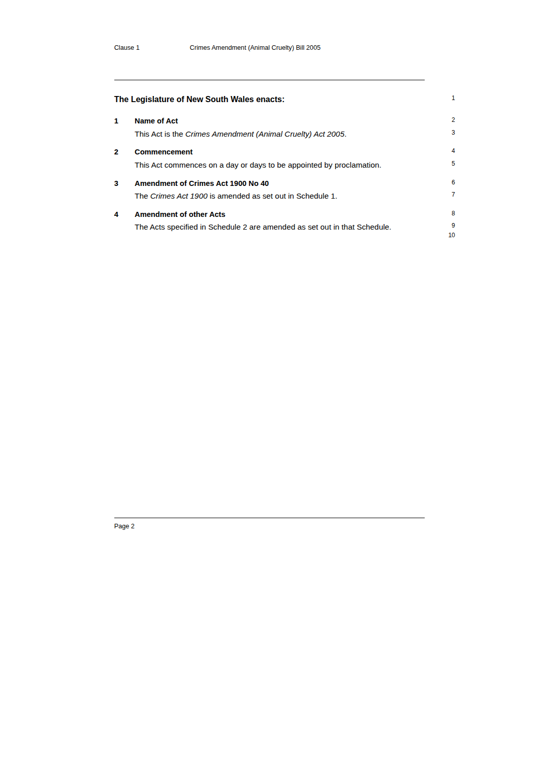Clause 1 Crimes Amendment (Animal Cruelty) Bill 2005
The Legislature of New South Wales enacts:
1
1 Name of Act
2
This Act is the Crimes Amendment (Animal Cruelty) Act 2005.
3
2 Commencement
4
This Act commences on a day or days to be appointed by proclamation.
5
3 Amendment of Crimes Act 1900 No 40
6
The Crimes Act 1900 is amended as set out in Schedule 1.
7
4 Amendment of other Acts
8
The Acts specified in Schedule 2 are amended as set out in that Schedule.
9 10
Page 2